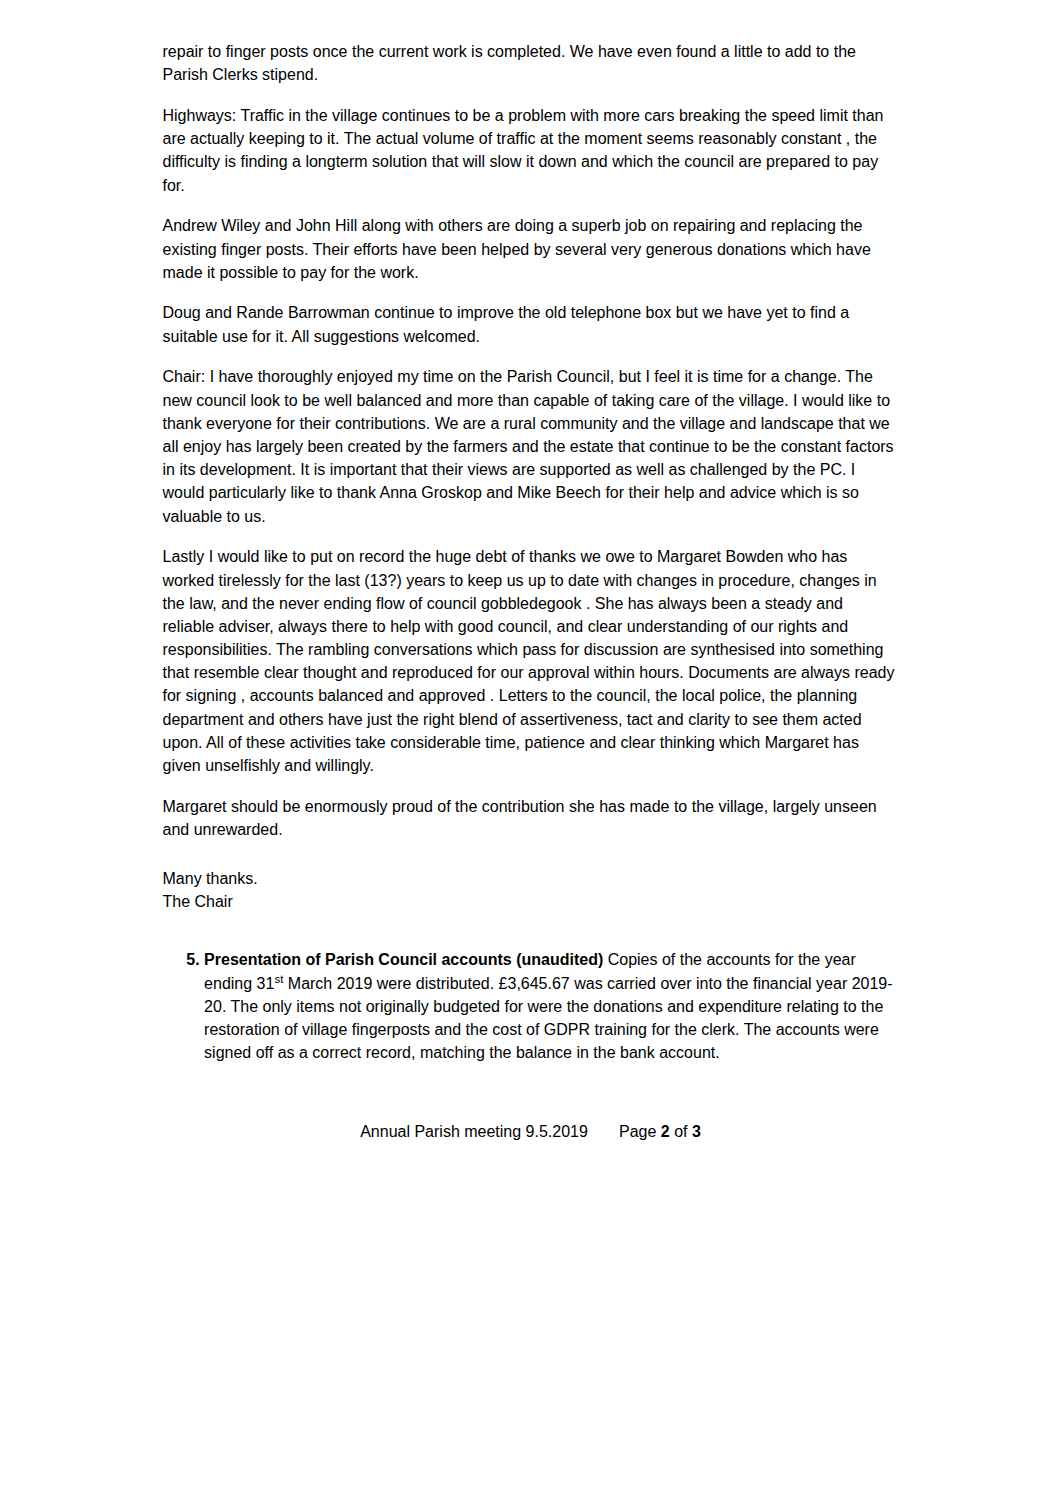repair to finger posts once the current work is completed. We have even found a little to add to the Parish Clerks stipend.
Highways: Traffic in the village continues to be a problem with more cars breaking the speed limit than are actually keeping to it. The actual volume of traffic at the moment seems reasonably constant , the difficulty is finding a longterm solution that will slow it down and which the council are prepared to pay for.
Andrew Wiley and John Hill along with others are doing a superb job on repairing and replacing the existing finger posts. Their efforts have been helped by several very generous donations which have made it possible to pay for the work.
Doug and Rande Barrowman continue to improve the old telephone box but we have yet to find a suitable use for it. All suggestions welcomed.
Chair: I have thoroughly enjoyed my time on the Parish Council, but I feel it is time for a change. The new council look to be well balanced and more than capable of taking care of the village. I would like to thank everyone for their contributions. We are a rural community and the village and landscape that we all enjoy has largely been created by the farmers and the estate that continue to be the constant factors in its development. It is important that their views are supported as well as challenged by the PC. I would particularly like to thank Anna Groskop and Mike Beech for their help and advice which is so valuable to us.
Lastly I would like to put on record the huge debt of thanks we owe to Margaret Bowden who has worked tirelessly for the last (13?) years to keep us up to date with changes in procedure, changes in the law, and the never ending flow of council gobbledegook . She has always been a steady and reliable adviser, always there to help with good council, and clear understanding of our rights and responsibilities. The rambling conversations which pass for discussion are synthesised into something that resemble clear thought and reproduced for our approval within hours. Documents are always ready for signing , accounts balanced and approved . Letters to the council, the local police, the planning department and others have just the right blend of assertiveness, tact and clarity to see them acted upon. All of these activities take considerable time, patience and clear thinking which Margaret has given unselfishly and willingly.
Margaret should be enormously proud of the contribution she has made to the village, largely unseen and unrewarded.
Many thanks.
The Chair
Presentation of Parish Council accounts (unaudited) Copies of the accounts for the year ending 31st March 2019 were distributed. £3,645.67 was carried over into the financial year 2019-20. The only items not originally budgeted for were the donations and expenditure relating to the restoration of village fingerposts and the cost of GDPR training for the clerk. The accounts were signed off as a correct record, matching the balance in the bank account.
Annual Parish meeting 9.5.2019 Page 2 of 3